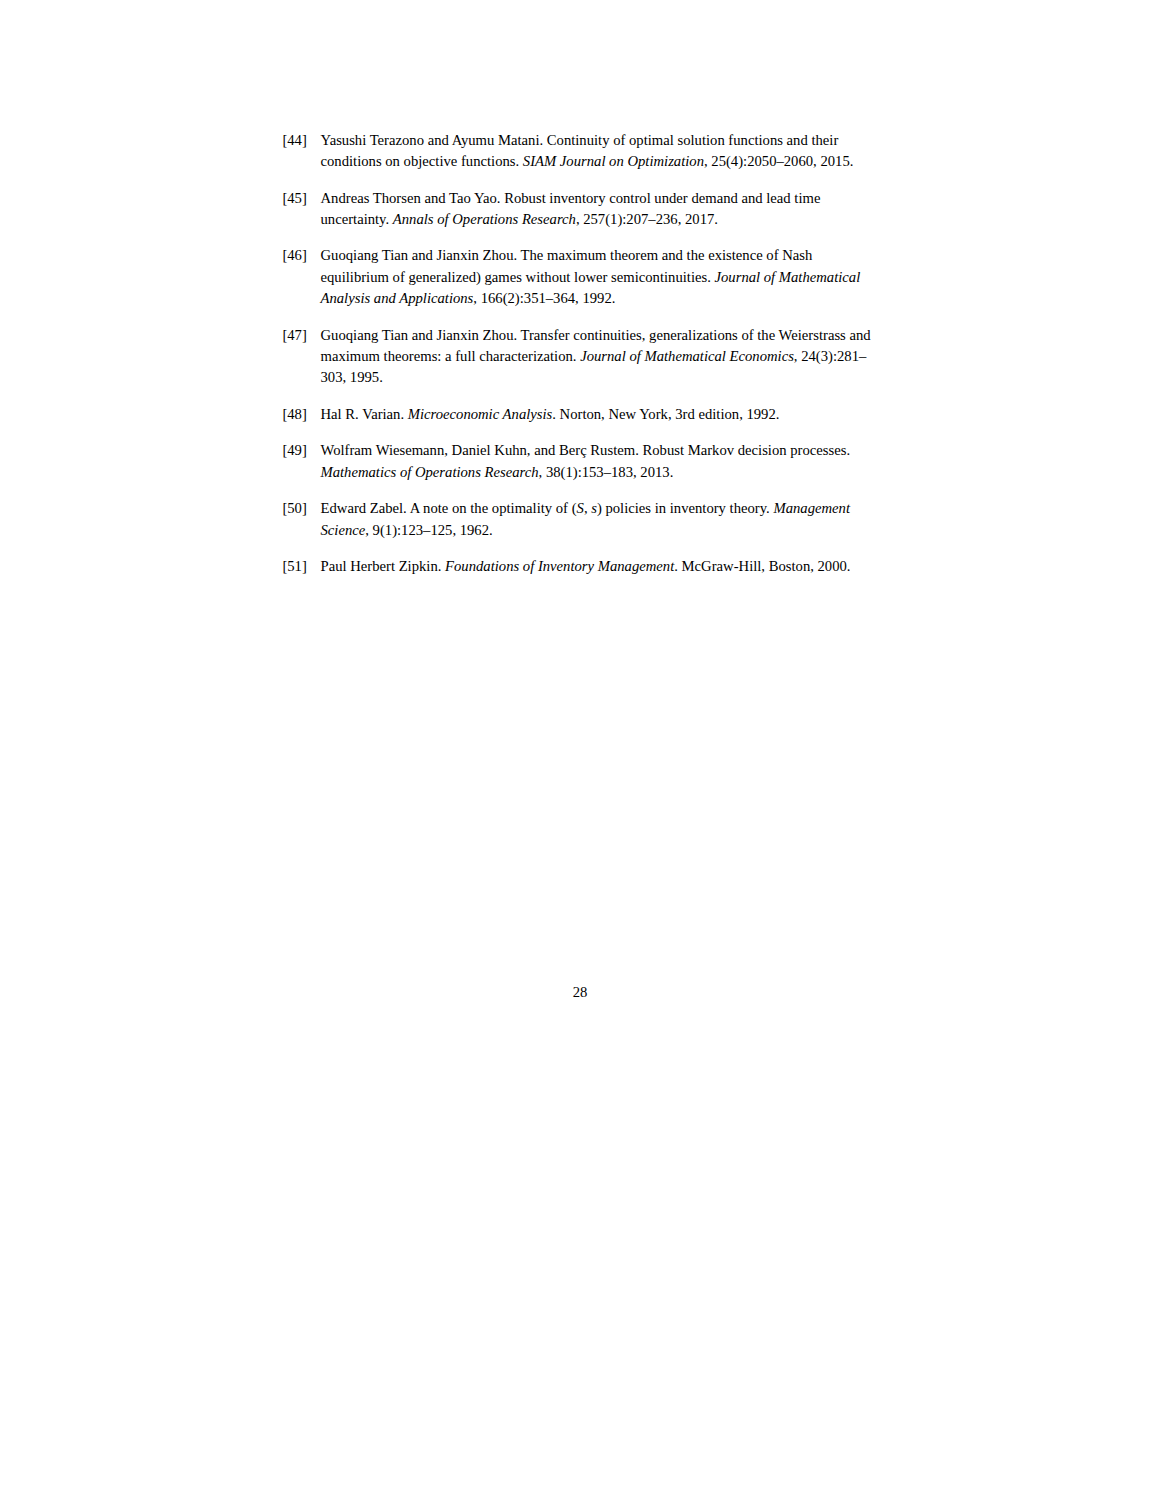[44] Yasushi Terazono and Ayumu Matani. Continuity of optimal solution functions and their conditions on objective functions. SIAM Journal on Optimization, 25(4):2050–2060, 2015.
[45] Andreas Thorsen and Tao Yao. Robust inventory control under demand and lead time uncertainty. Annals of Operations Research, 257(1):207–236, 2017.
[46] Guoqiang Tian and Jianxin Zhou. The maximum theorem and the existence of Nash equilibrium of generalized) games without lower semicontinuities. Journal of Mathematical Analysis and Applications, 166(2):351–364, 1992.
[47] Guoqiang Tian and Jianxin Zhou. Transfer continuities, generalizations of the Weierstrass and maximum theorems: a full characterization. Journal of Mathematical Economics, 24(3):281–303, 1995.
[48] Hal R. Varian. Microeconomic Analysis. Norton, New York, 3rd edition, 1992.
[49] Wolfram Wiesemann, Daniel Kuhn, and Berç Rustem. Robust Markov decision processes. Mathematics of Operations Research, 38(1):153–183, 2013.
[50] Edward Zabel. A note on the optimality of (S, s) policies in inventory theory. Management Science, 9(1):123–125, 1962.
[51] Paul Herbert Zipkin. Foundations of Inventory Management. McGraw-Hill, Boston, 2000.
28